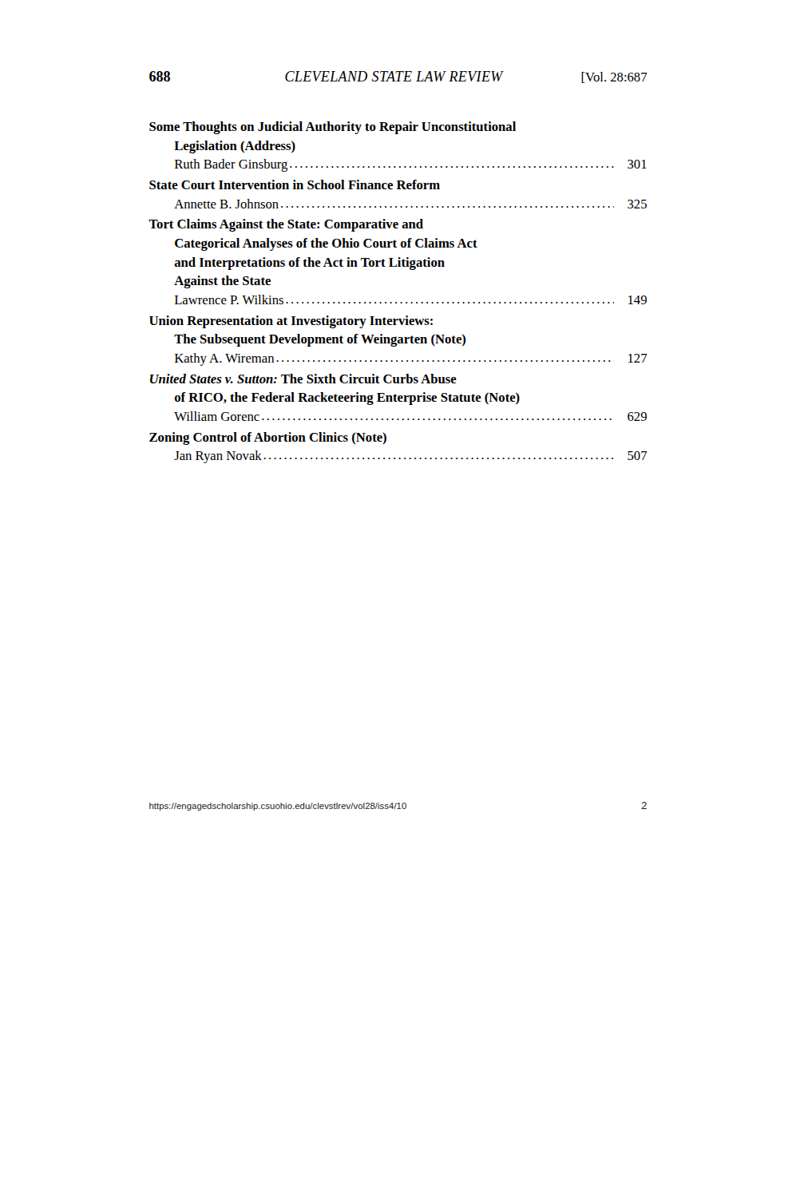688 CLEVELAND STATE LAW REVIEW [Vol. 28:687
Some Thoughts on Judicial Authority to Repair Unconstitutional
Legislation (Address)
Ruth Bader Ginsburg ..................................................................... 301
State Court Intervention in School Finance Reform
Annette B. Johnson ..................................................................... 325
Tort Claims Against the State: Comparative and
Categorical Analyses of the Ohio Court of Claims Act
and Interpretations of the Act in Tort Litigation
Against the State
Lawrence P. Wilkins ..................................................................... 149
Union Representation at Investigatory Interviews:
The Subsequent Development of Weingarten (Note)
Kathy A. Wireman ..................................................................... 127
United States v. Sutton: The Sixth Circuit Curbs Abuse
of RICO, the Federal Racketeering Enterprise Statute (Note)
William Gorenc ..................................................................... 629
Zoning Control of Abortion Clinics (Note)
Jan Ryan Novak ..................................................................... 507
https://engagedscholarship.csuohio.edu/clevstlrev/vol28/iss4/10 2